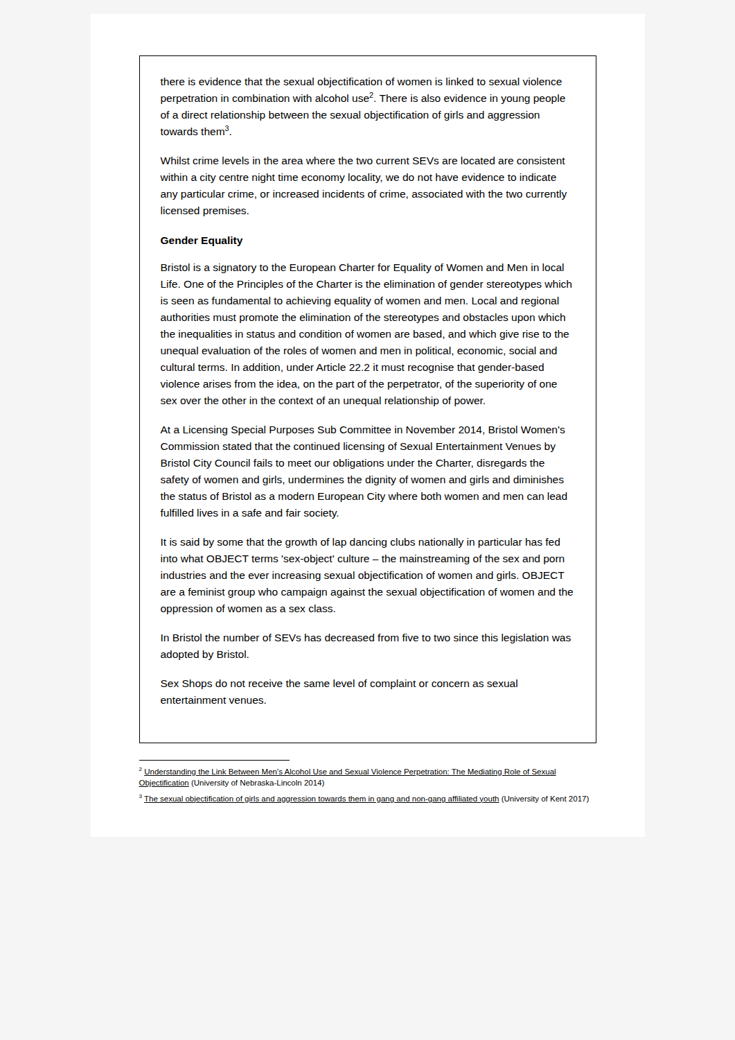there is evidence that the sexual objectification of women is linked to sexual violence perpetration in combination with alcohol use2. There is also evidence in young people of a direct relationship between the sexual objectification of girls and aggression towards them3.
Whilst crime levels in the area where the two current SEVs are located are consistent within a city centre night time economy locality, we do not have evidence to indicate any particular crime, or increased incidents of crime, associated with the two currently licensed premises.
Gender Equality
Bristol is a signatory to the European Charter for Equality of Women and Men in local Life. One of the Principles of the Charter is the elimination of gender stereotypes which is seen as fundamental to achieving equality of women and men. Local and regional authorities must promote the elimination of the stereotypes and obstacles upon which the inequalities in status and condition of women are based, and which give rise to the unequal evaluation of the roles of women and men in political, economic, social and cultural terms. In addition, under Article 22.2 it must recognise that gender-based violence arises from the idea, on the part of the perpetrator, of the superiority of one sex over the other in the context of an unequal relationship of power.
At a Licensing Special Purposes Sub Committee in November 2014, Bristol Women's Commission stated that the continued licensing of Sexual Entertainment Venues by Bristol City Council fails to meet our obligations under the Charter, disregards the safety of women and girls, undermines the dignity of women and girls and diminishes the status of Bristol as a modern European City where both women and men can lead fulfilled lives in a safe and fair society.
It is said by some that the growth of lap dancing clubs nationally in particular has fed into what OBJECT terms 'sex-object' culture – the mainstreaming of the sex and porn industries and the ever increasing sexual objectification of women and girls. OBJECT are a feminist group who campaign against the sexual objectification of women and the oppression of women as a sex class.
In Bristol the number of SEVs has decreased from five to two since this legislation was adopted by Bristol.
Sex Shops do not receive the same level of complaint or concern as sexual entertainment venues.
2 Understanding the Link Between Men's Alcohol Use and Sexual Violence Perpetration: The Mediating Role of Sexual Objectification (University of Nebraska-Lincoln 2014) 3 The sexual objectification of girls and aggression towards them in gang and non-gang affiliated youth (University of Kent 2017)